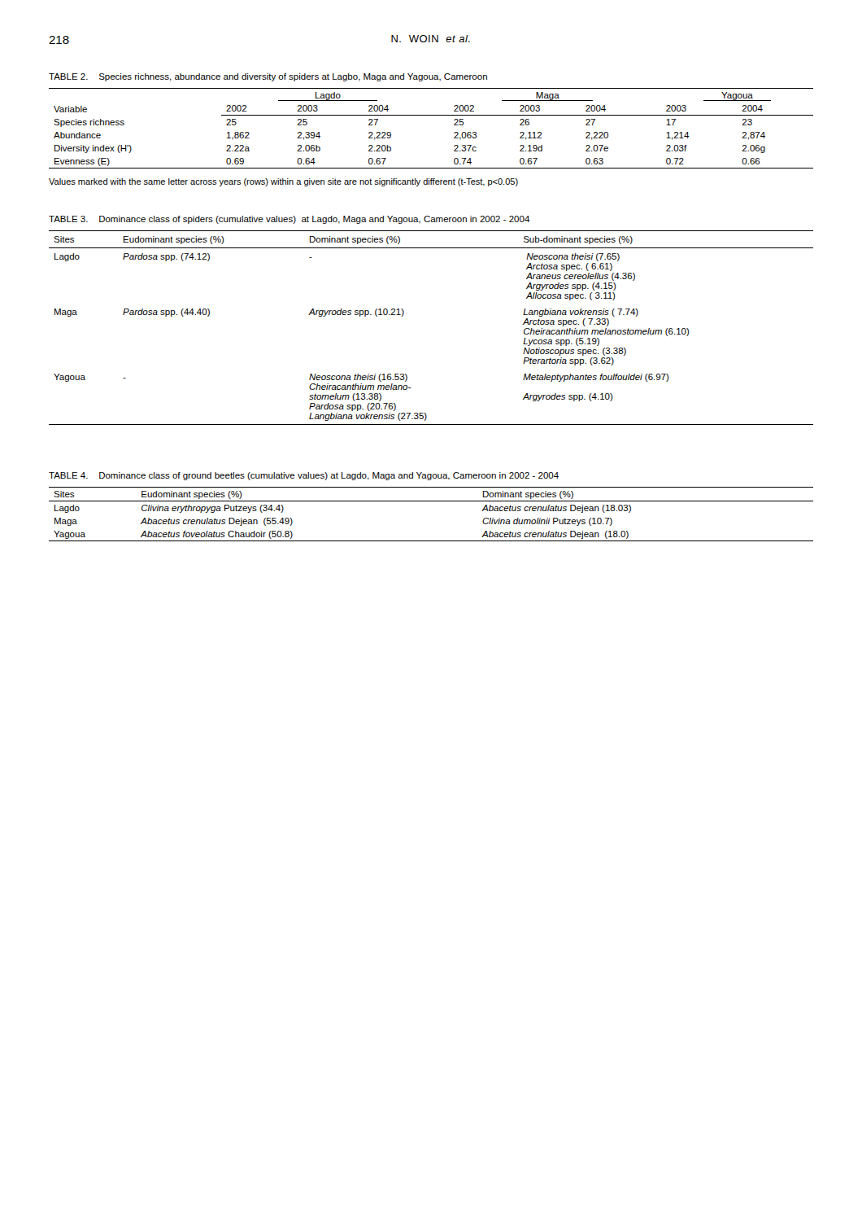218
N. WOIN et al.
TABLE 2. Species richness, abundance and diversity of spiders at Lagbo, Maga and Yagoua, Cameroon
| Variable | Lagdo | | Maga | | Yagoua |
| 2002 | 2003 | 2004 | | 2002 | 2003 | 2004 | | 2003 | 2004 |
| Species richness | 25 | 25 | 27 | | 25 | 26 | 27 | | 17 | 23 |
| Abundance | 1,862 | 2,394 | 2,229 | | 2,063 | 2,112 | 2,220 | | 1,214 | 2,874 |
| Diversity index (H') | 2.22a | 2.06b | 2.20b | | 2.37c | 2.19d | 2.07e | | 2.03f | 2.06g |
| Evenness (E) | 0.69 | 0.64 | 0.67 | | 0.74 | 0.67 | 0.63 | | 0.72 | 0.66 |
Values marked with the same letter across years (rows) within a given site are not significantly different (t-Test, p<0.05)
TABLE 3. Dominance class of spiders (cumulative values) at Lagdo, Maga and Yagoua, Cameroon in 2002 - 2004
| Sites | Eudominant species (%) | Dominant species (%) | Sub-dominant species (%) |
| Lagdo | Pardosa spp. (74.12) | - | Neoscona theisi (7.65) Arctosa spec. ( 6.61) Araneus cereolellus (4.36) Argyrodes spp. (4.15) Allocosa spec. ( 3.11) |
| Maga | Pardosa spp. (44.40) | Argyrodes spp. (10.21) | Langbiana vokrensis ( 7.74) Arctosa spec. ( 7.33) Cheiracanthium melanostomelum (6.10) Lycosa spp. (5.19) Notioscopus spec. (3.38) Pterartoria spp. (3.62) |
| Yagoua | - | Neoscona theisi (16.53) Cheiracanthium melano- stomelum (13.38) Pardosa spp. (20.76) Langbiana vokrensis (27.35) | Metaleptyphantes foulfouldei (6.97) Argyrodes spp. (4.10) |
TABLE 4. Dominance class of ground beetles (cumulative values) at Lagdo, Maga and Yagoua, Cameroon in 2002 - 2004
| Sites | Eudominant species (%) | Dominant species (%) |
| Lagdo | Clivina erythropyga Putzeys (34.4) | Abacetus crenulatus Dejean (18.03) |
| Maga | Abacetus crenulatus Dejean (55.49) | Clivina dumolinii Putzeys (10.7) |
| Yagoua | Abacetus foveolatus Chaudoir (50.8) | Abacetus crenulatus Dejean (18.0) |